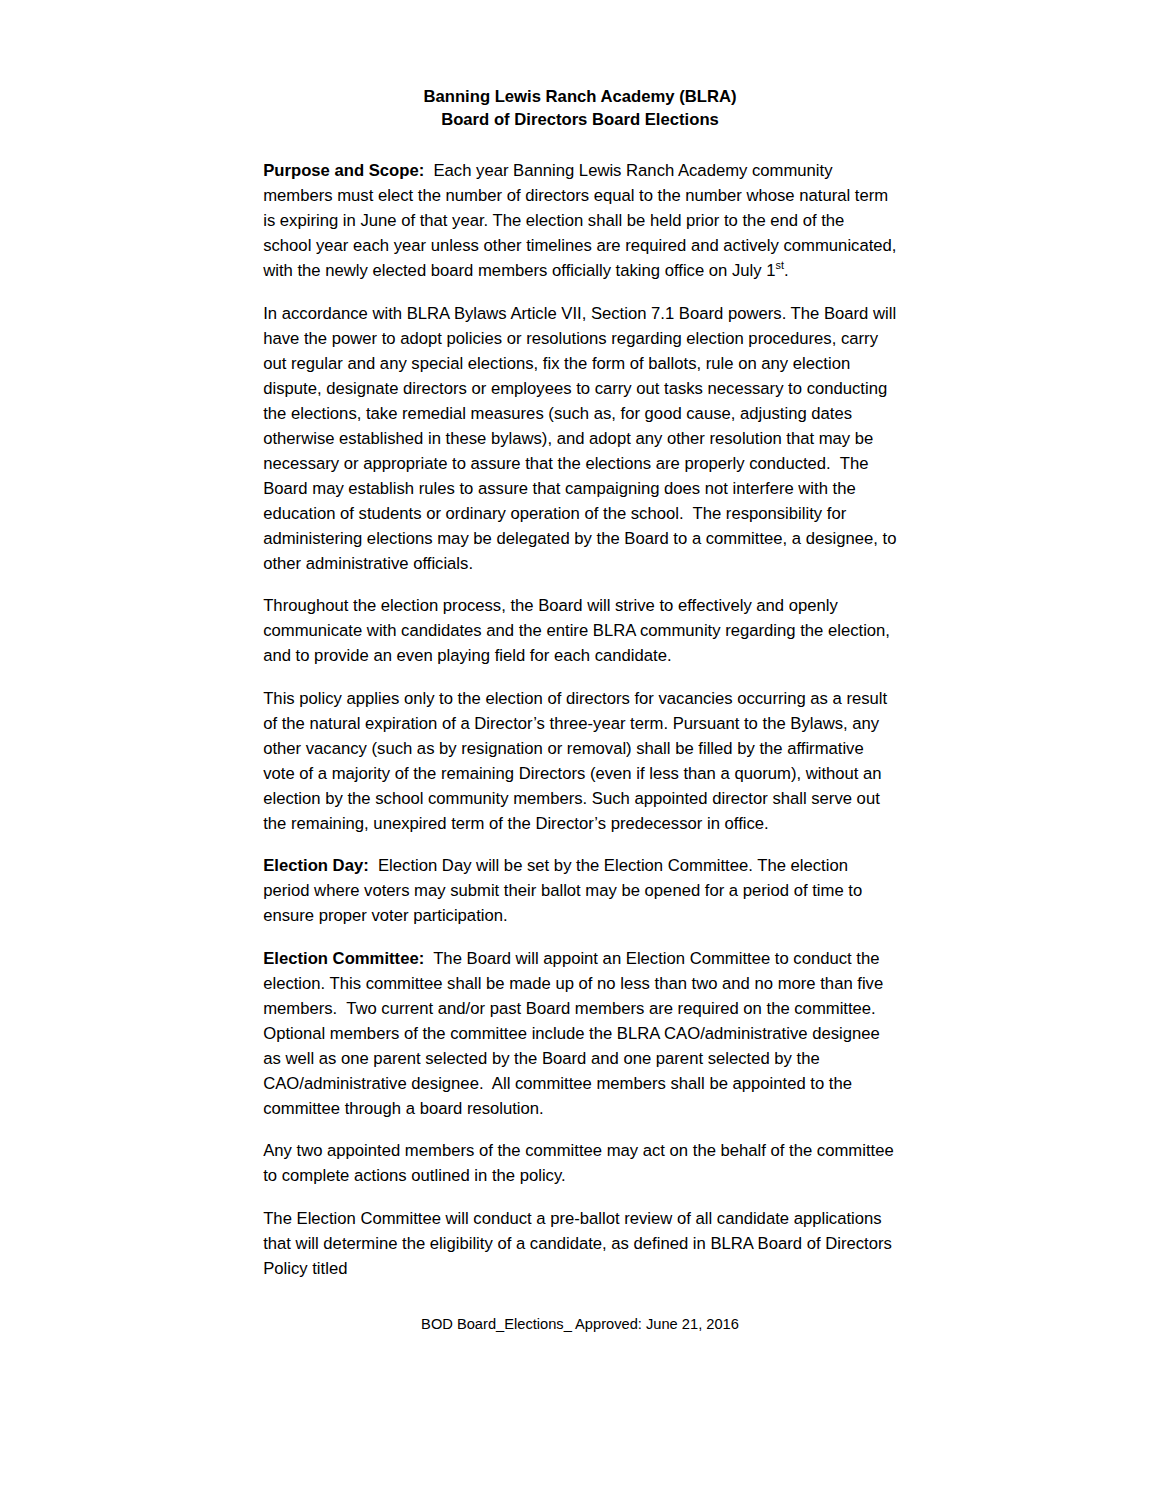Banning Lewis Ranch Academy (BLRA) Board of Directors Board Elections
Purpose and Scope: Each year Banning Lewis Ranch Academy community members must elect the number of directors equal to the number whose natural term is expiring in June of that year. The election shall be held prior to the end of the school year each year unless other timelines are required and actively communicated, with the newly elected board members officially taking office on July 1st.
In accordance with BLRA Bylaws Article VII, Section 7.1 Board powers. The Board will have the power to adopt policies or resolutions regarding election procedures, carry out regular and any special elections, fix the form of ballots, rule on any election dispute, designate directors or employees to carry out tasks necessary to conducting the elections, take remedial measures (such as, for good cause, adjusting dates otherwise established in these bylaws), and adopt any other resolution that may be necessary or appropriate to assure that the elections are properly conducted. The Board may establish rules to assure that campaigning does not interfere with the education of students or ordinary operation of the school. The responsibility for administering elections may be delegated by the Board to a committee, a designee, to other administrative officials.
Throughout the election process, the Board will strive to effectively and openly communicate with candidates and the entire BLRA community regarding the election, and to provide an even playing field for each candidate.
This policy applies only to the election of directors for vacancies occurring as a result of the natural expiration of a Director’s three-year term. Pursuant to the Bylaws, any other vacancy (such as by resignation or removal) shall be filled by the affirmative vote of a majority of the remaining Directors (even if less than a quorum), without an election by the school community members. Such appointed director shall serve out the remaining, unexpired term of the Director’s predecessor in office.
Election Day: Election Day will be set by the Election Committee. The election period where voters may submit their ballot may be opened for a period of time to ensure proper voter participation.
Election Committee: The Board will appoint an Election Committee to conduct the election. This committee shall be made up of no less than two and no more than five members. Two current and/or past Board members are required on the committee. Optional members of the committee include the BLRA CAO/administrative designee as well as one parent selected by the Board and one parent selected by the CAO/administrative designee. All committee members shall be appointed to the committee through a board resolution.
Any two appointed members of the committee may act on the behalf of the committee to complete actions outlined in the policy.
The Election Committee will conduct a pre-ballot review of all candidate applications that will determine the eligibility of a candidate, as defined in BLRA Board of Directors Policy titled
BOD Board_Elections_ Approved: June 21, 2016